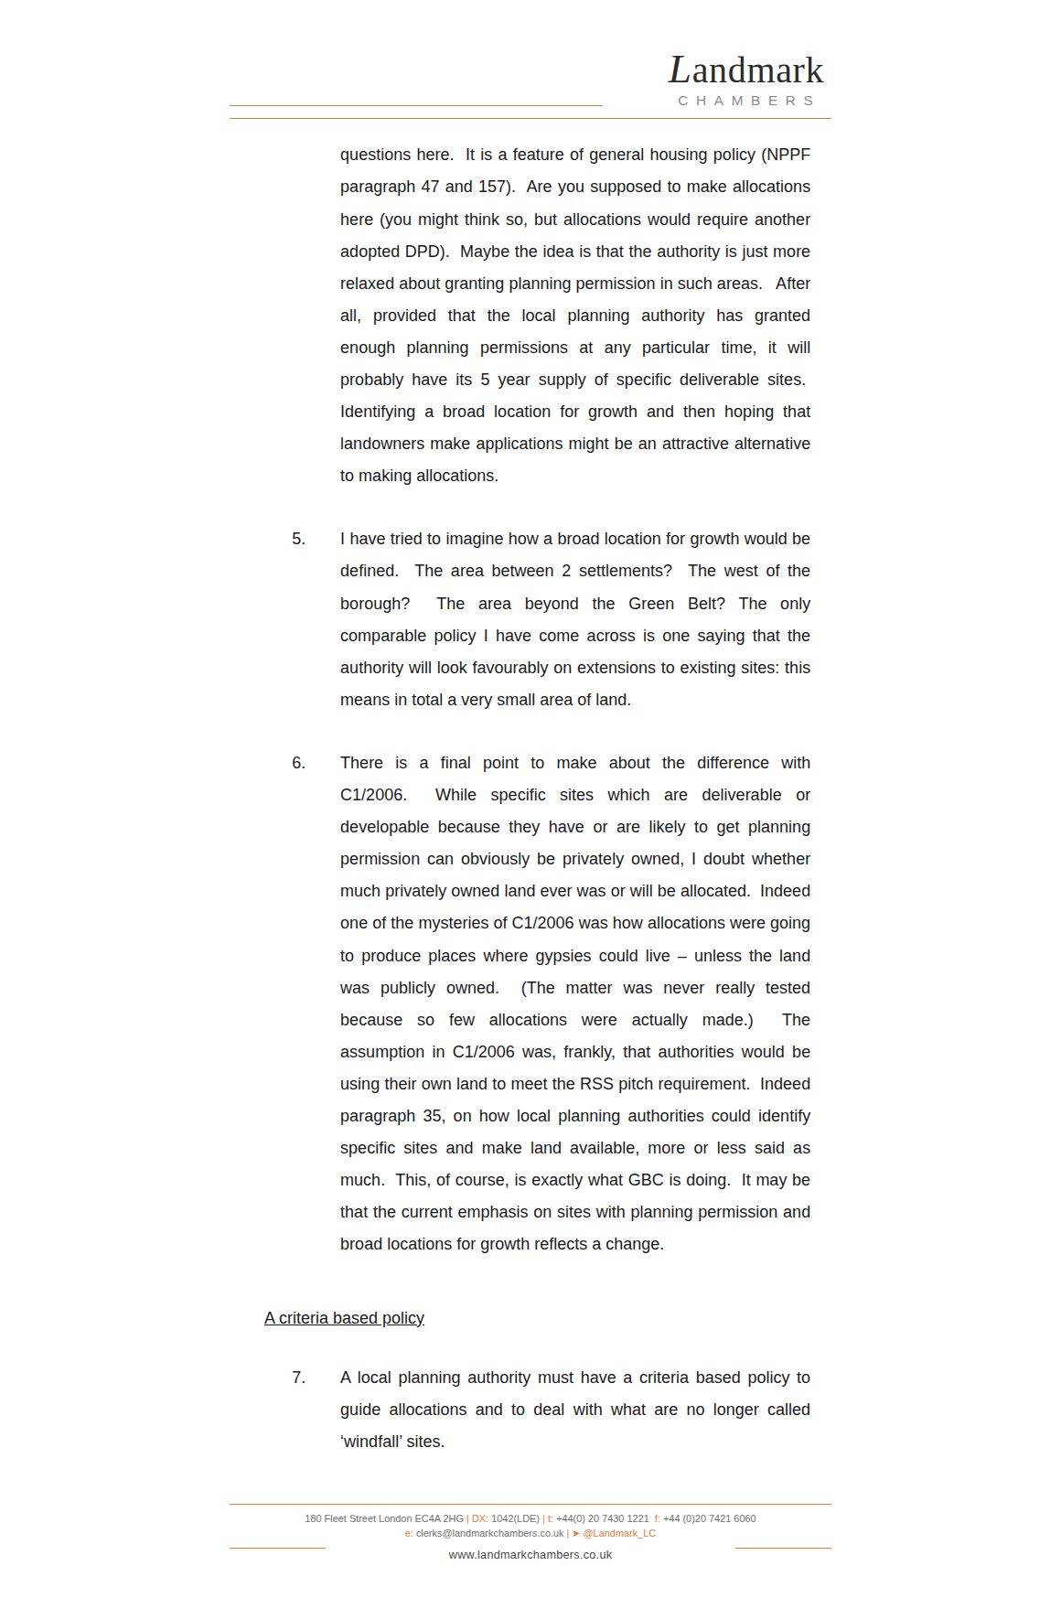Landmark CHAMBERS
questions here. It is a feature of general housing policy (NPPF paragraph 47 and 157). Are you supposed to make allocations here (you might think so, but allocations would require another adopted DPD). Maybe the idea is that the authority is just more relaxed about granting planning permission in such areas. After all, provided that the local planning authority has granted enough planning permissions at any particular time, it will probably have its 5 year supply of specific deliverable sites. Identifying a broad location for growth and then hoping that landowners make applications might be an attractive alternative to making allocations.
5. I have tried to imagine how a broad location for growth would be defined. The area between 2 settlements? The west of the borough? The area beyond the Green Belt? The only comparable policy I have come across is one saying that the authority will look favourably on extensions to existing sites: this means in total a very small area of land.
6. There is a final point to make about the difference with C1/2006. While specific sites which are deliverable or developable because they have or are likely to get planning permission can obviously be privately owned, I doubt whether much privately owned land ever was or will be allocated. Indeed one of the mysteries of C1/2006 was how allocations were going to produce places where gypsies could live – unless the land was publicly owned. (The matter was never really tested because so few allocations were actually made.) The assumption in C1/2006 was, frankly, that authorities would be using their own land to meet the RSS pitch requirement. Indeed paragraph 35, on how local planning authorities could identify specific sites and make land available, more or less said as much. This, of course, is exactly what GBC is doing. It may be that the current emphasis on sites with planning permission and broad locations for growth reflects a change.
A criteria based policy
7. A local planning authority must have a criteria based policy to guide allocations and to deal with what are no longer called ‘windfall’ sites.
180 Fleet Street London EC4A 2HG | DX: 1042(LDE) | t: +44(0) 20 7430 1221 f: +44 (0)20 7421 6060
e: clerks@landmarkchambers.co.uk | ➤ @Landmark_LC
www.landmarkchambers.co.uk